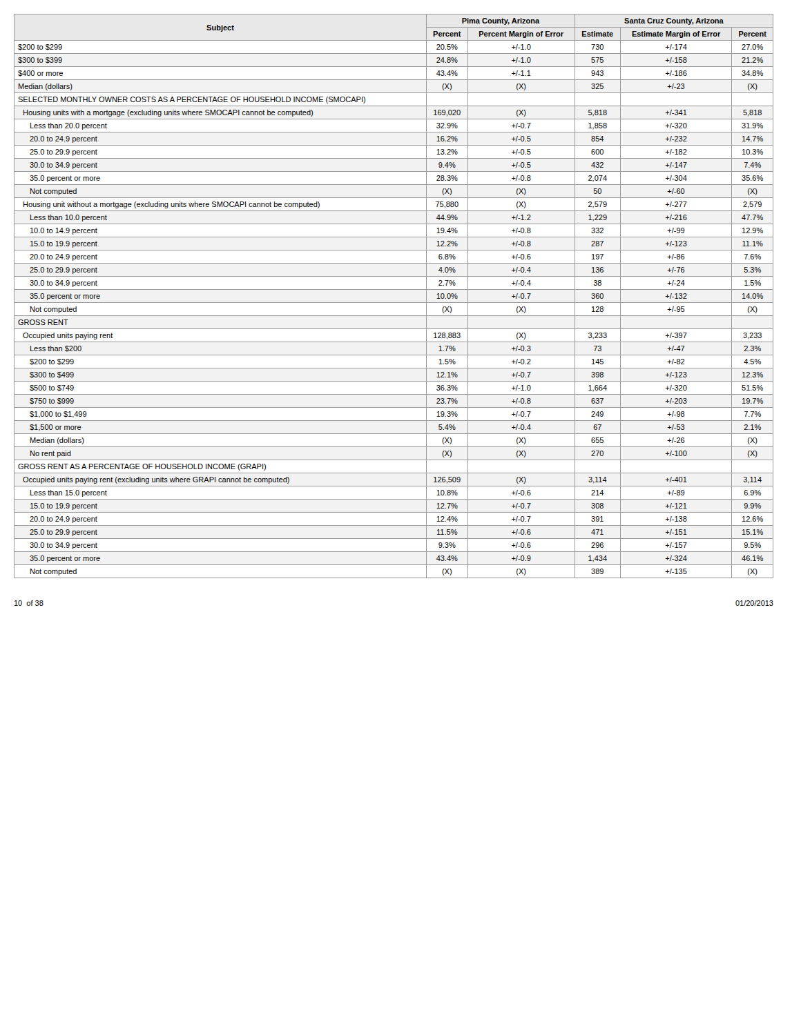| Subject | Pima County, Arizona | Santa Cruz County, Arizona |
| --- | --- | --- |
| Percent | Percent Margin of Error | Estimate | Estimate Margin of Error | Percent |
| $200 to $299 | 20.5% | +/-1.0 | 730 | +/-174 | 27.0% |
| $300 to $399 | 24.8% | +/-1.0 | 575 | +/-158 | 21.2% |
| $400 or more | 43.4% | +/-1.1 | 943 | +/-186 | 34.8% |
| Median (dollars) | (X) | (X) | 325 | +/-23 | (X) |
| SELECTED MONTHLY OWNER COSTS AS A PERCENTAGE OF HOUSEHOLD INCOME (SMOCAPI) | | | | | |
| Housing units with a mortgage (excluding units where SMOCAPI cannot be computed) | 169,020 | (X) | 5,818 | +/-341 | 5,818 |
| Less than 20.0 percent | 32.9% | +/-0.7 | 1,858 | +/-320 | 31.9% |
| 20.0 to 24.9 percent | 16.2% | +/-0.5 | 854 | +/-232 | 14.7% |
| 25.0 to 29.9 percent | 13.2% | +/-0.5 | 600 | +/-182 | 10.3% |
| 30.0 to 34.9 percent | 9.4% | +/-0.5 | 432 | +/-147 | 7.4% |
| 35.0 percent or more | 28.3% | +/-0.8 | 2,074 | +/-304 | 35.6% |
| Not computed | (X) | (X) | 50 | +/-60 | (X) |
| Housing unit without a mortgage (excluding units where SMOCAPI cannot be computed) | 75,880 | (X) | 2,579 | +/-277 | 2,579 |
| Less than 10.0 percent | 44.9% | +/-1.2 | 1,229 | +/-216 | 47.7% |
| 10.0 to 14.9 percent | 19.4% | +/-0.8 | 332 | +/-99 | 12.9% |
| 15.0 to 19.9 percent | 12.2% | +/-0.8 | 287 | +/-123 | 11.1% |
| 20.0 to 24.9 percent | 6.8% | +/-0.6 | 197 | +/-86 | 7.6% |
| 25.0 to 29.9 percent | 4.0% | +/-0.4 | 136 | +/-76 | 5.3% |
| 30.0 to 34.9 percent | 2.7% | +/-0.4 | 38 | +/-24 | 1.5% |
| 35.0 percent or more | 10.0% | +/-0.7 | 360 | +/-132 | 14.0% |
| Not computed | (X) | (X) | 128 | +/-95 | (X) |
| GROSS RENT | | | | | |
| Occupied units paying rent | 128,883 | (X) | 3,233 | +/-397 | 3,233 |
| Less than $200 | 1.7% | +/-0.3 | 73 | +/-47 | 2.3% |
| $200 to $299 | 1.5% | +/-0.2 | 145 | +/-82 | 4.5% |
| $300 to $499 | 12.1% | +/-0.7 | 398 | +/-123 | 12.3% |
| $500 to $749 | 36.3% | +/-1.0 | 1,664 | +/-320 | 51.5% |
| $750 to $999 | 23.7% | +/-0.8 | 637 | +/-203 | 19.7% |
| $1,000 to $1,499 | 19.3% | +/-0.7 | 249 | +/-98 | 7.7% |
| $1,500 or more | 5.4% | +/-0.4 | 67 | +/-53 | 2.1% |
| Median (dollars) | (X) | (X) | 655 | +/-26 | (X) |
| No rent paid | (X) | (X) | 270 | +/-100 | (X) |
| GROSS RENT AS A PERCENTAGE OF HOUSEHOLD INCOME (GRAPI) | | | | | |
| Occupied units paying rent (excluding units where GRAPI cannot be computed) | 126,509 | (X) | 3,114 | +/-401 | 3,114 |
| Less than 15.0 percent | 10.8% | +/-0.6 | 214 | +/-89 | 6.9% |
| 15.0 to 19.9 percent | 12.7% | +/-0.7 | 308 | +/-121 | 9.9% |
| 20.0 to 24.9 percent | 12.4% | +/-0.7 | 391 | +/-138 | 12.6% |
| 25.0 to 29.9 percent | 11.5% | +/-0.6 | 471 | +/-151 | 15.1% |
| 30.0 to 34.9 percent | 9.3% | +/-0.6 | 296 | +/-157 | 9.5% |
| 35.0 percent or more | 43.4% | +/-0.9 | 1,434 | +/-324 | 46.1% |
| Not computed | (X) | (X) | 389 | +/-135 | (X) |
10 of 38
01/20/2013